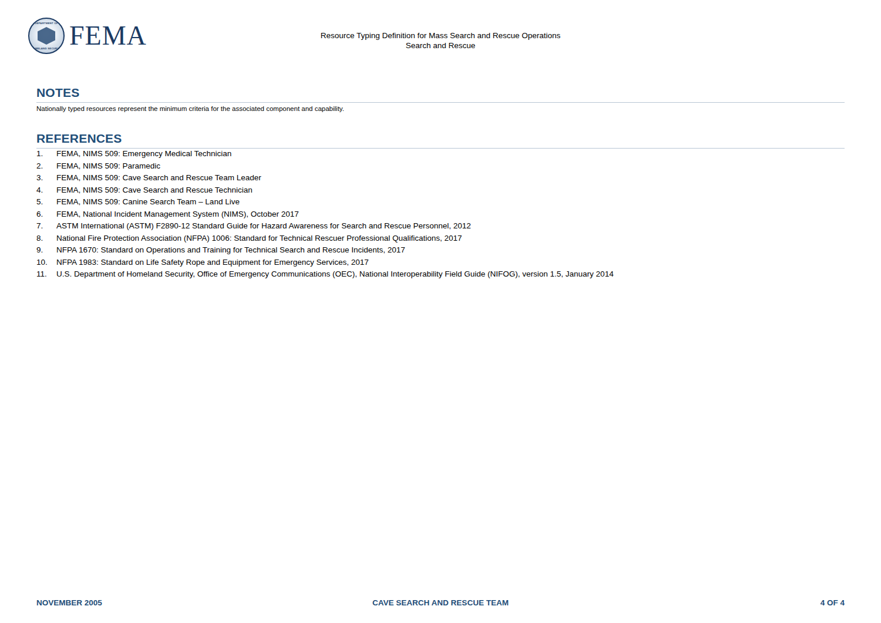DEPARTMENT OF
HOMELAND SECURITY
FEMA
Resource Typing Definition for Mass Search and Rescue Operations
Search and Rescue
NOTES
Nationally typed resources represent the minimum criteria for the associated component and capability.
REFERENCES
1. FEMA, NIMS 509: Emergency Medical Technician
2. FEMA, NIMS 509: Paramedic
3. FEMA, NIMS 509: Cave Search and Rescue Team Leader
4. FEMA, NIMS 509: Cave Search and Rescue Technician
5. FEMA, NIMS 509: Canine Search Team – Land Live
6. FEMA, National Incident Management System (NIMS), October 2017
7. ASTM International (ASTM) F2890-12 Standard Guide for Hazard Awareness for Search and Rescue Personnel, 2012
8. National Fire Protection Association (NFPA) 1006: Standard for Technical Rescuer Professional Qualifications, 2017
9. NFPA 1670: Standard on Operations and Training for Technical Search and Rescue Incidents, 2017
10. NFPA 1983: Standard on Life Safety Rope and Equipment for Emergency Services, 2017
11. U.S. Department of Homeland Security, Office of Emergency Communications (OEC), National Interoperability Field Guide (NIFOG), version 1.5, January 2014
NOVEMBER 2005
CAVE SEARCH AND RESCUE TEAM
4 OF 4